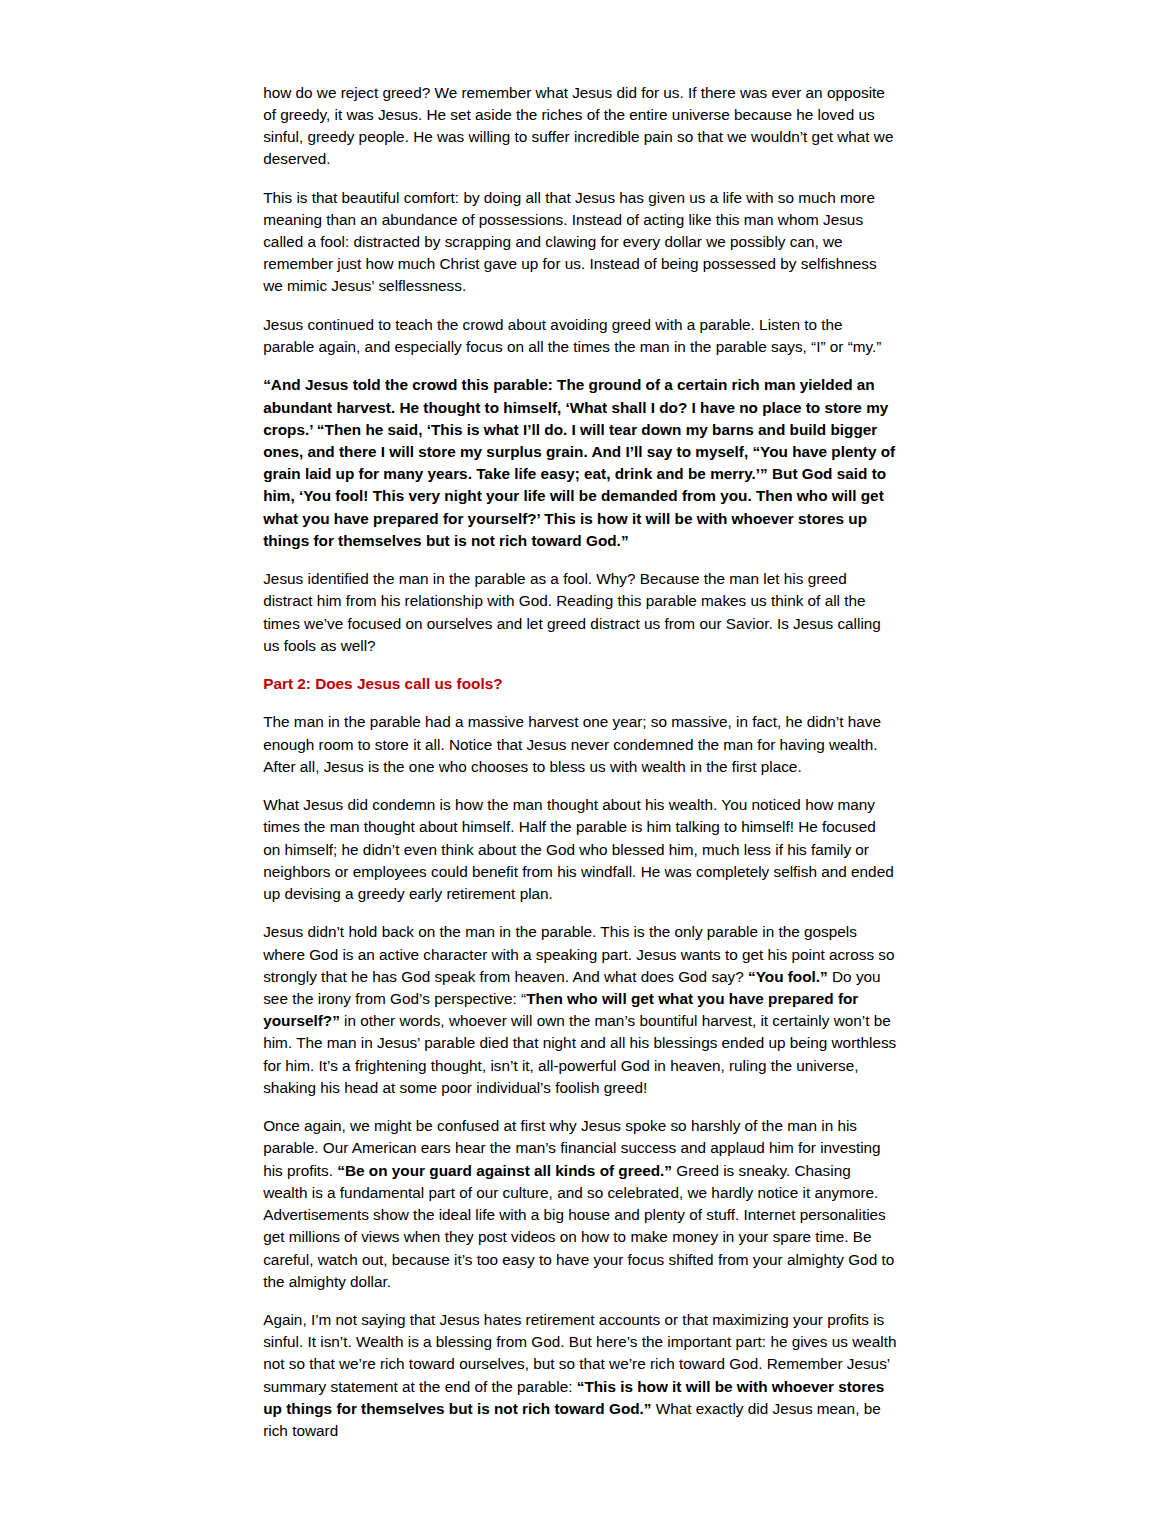how do we reject greed? We remember what Jesus did for us. If there was ever an opposite of greedy, it was Jesus. He set aside the riches of the entire universe because he loved us sinful, greedy people. He was willing to suffer incredible pain so that we wouldn’t get what we deserved.
This is that beautiful comfort: by doing all that Jesus has given us a life with so much more meaning than an abundance of possessions. Instead of acting like this man whom Jesus called a fool: distracted by scrapping and clawing for every dollar we possibly can, we remember just how much Christ gave up for us. Instead of being possessed by selfishness we mimic Jesus’ selflessness.
Jesus continued to teach the crowd about avoiding greed with a parable. Listen to the parable again, and especially focus on all the times the man in the parable says, “I” or “my.”
“And Jesus told the crowd this parable: The ground of a certain rich man yielded an abundant harvest. He thought to himself, ‘What shall I do? I have no place to store my crops.’ “Then he said, ‘This is what I’ll do. I will tear down my barns and build bigger ones, and there I will store my surplus grain. And I’ll say to myself, “You have plenty of grain laid up for many years. Take life easy; eat, drink and be merry.’” But God said to him, ‘You fool! This very night your life will be demanded from you. Then who will get what you have prepared for yourself?’ This is how it will be with whoever stores up things for themselves but is not rich toward God.”
Jesus identified the man in the parable as a fool. Why? Because the man let his greed distract him from his relationship with God. Reading this parable makes us think of all the times we’ve focused on ourselves and let greed distract us from our Savior. Is Jesus calling us fools as well?
Part 2: Does Jesus call us fools?
The man in the parable had a massive harvest one year; so massive, in fact, he didn’t have enough room to store it all. Notice that Jesus never condemned the man for having wealth. After all, Jesus is the one who chooses to bless us with wealth in the first place.
What Jesus did condemn is how the man thought about his wealth. You noticed how many times the man thought about himself. Half the parable is him talking to himself! He focused on himself; he didn’t even think about the God who blessed him, much less if his family or neighbors or employees could benefit from his windfall. He was completely selfish and ended up devising a greedy early retirement plan.
Jesus didn’t hold back on the man in the parable. This is the only parable in the gospels where God is an active character with a speaking part. Jesus wants to get his point across so strongly that he has God speak from heaven. And what does God say? “You fool.” Do you see the irony from God’s perspective: “Then who will get what you have prepared for yourself?” in other words, whoever will own the man’s bountiful harvest, it certainly won’t be him. The man in Jesus’ parable died that night and all his blessings ended up being worthless for him. It’s a frightening thought, isn’t it, all-powerful God in heaven, ruling the universe, shaking his head at some poor individual’s foolish greed!
Once again, we might be confused at first why Jesus spoke so harshly of the man in his parable. Our American ears hear the man’s financial success and applaud him for investing his profits. “Be on your guard against all kinds of greed.” Greed is sneaky. Chasing wealth is a fundamental part of our culture, and so celebrated, we hardly notice it anymore. Advertisements show the ideal life with a big house and plenty of stuff. Internet personalities get millions of views when they post videos on how to make money in your spare time. Be careful, watch out, because it’s too easy to have your focus shifted from your almighty God to the almighty dollar.
Again, I’m not saying that Jesus hates retirement accounts or that maximizing your profits is sinful. It isn’t. Wealth is a blessing from God. But here’s the important part: he gives us wealth not so that we’re rich toward ourselves, but so that we’re rich toward God. Remember Jesus’ summary statement at the end of the parable: “This is how it will be with whoever stores up things for themselves but is not rich toward God.” What exactly did Jesus mean, be rich toward